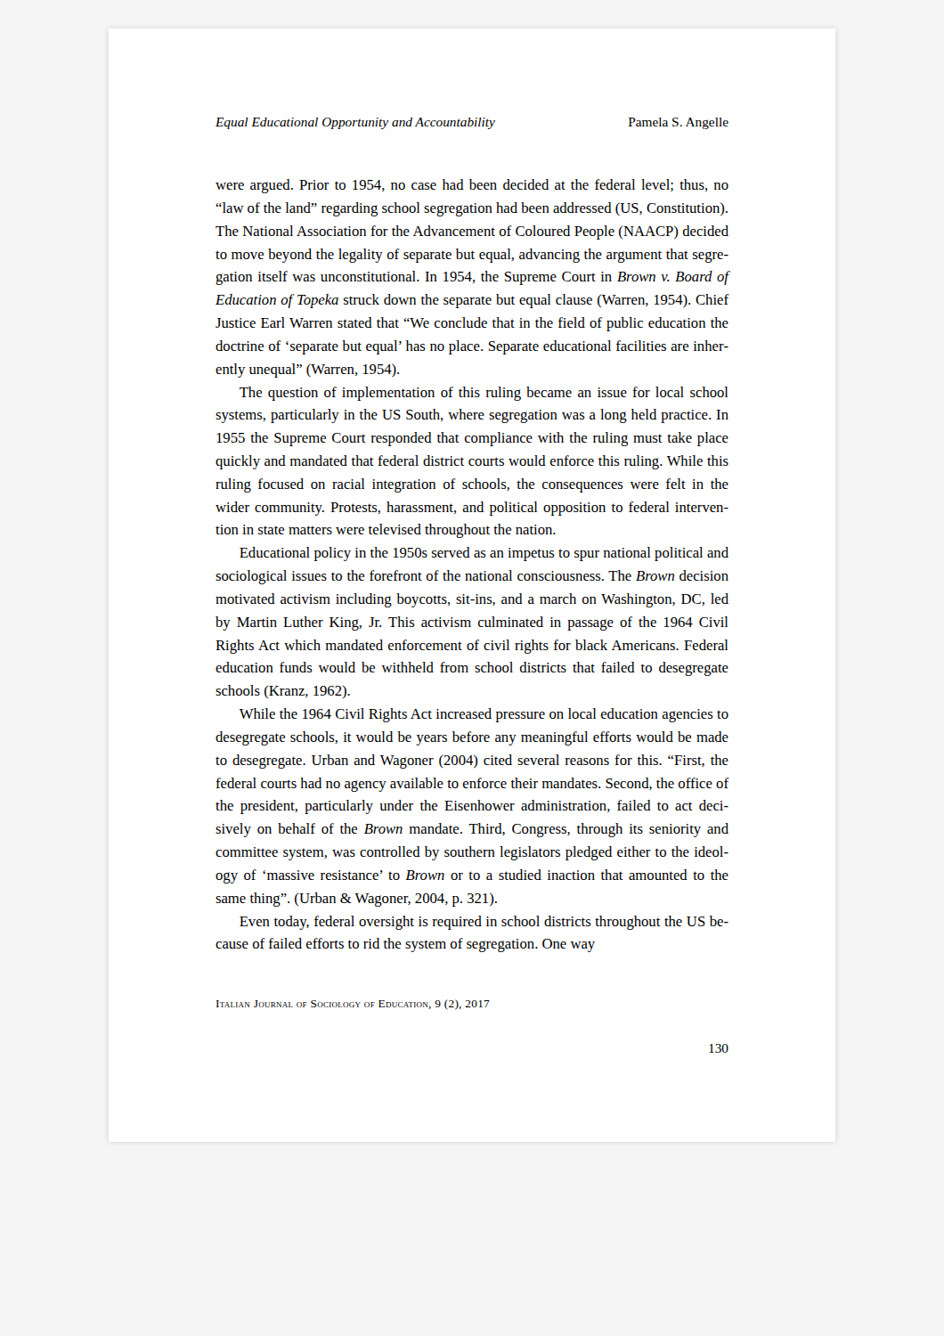Equal Educational Opportunity and Accountability Pamela S. Angelle
were argued. Prior to 1954, no case had been decided at the federal level; thus, no “law of the land” regarding school segregation had been addressed (US, Constitution). The National Association for the Advancement of Coloured People (NAACP) decided to move beyond the legality of separate but equal, advancing the argument that segregation itself was unconstitutional. In 1954, the Supreme Court in Brown v. Board of Education of Topeka struck down the separate but equal clause (Warren, 1954). Chief Justice Earl Warren stated that “We conclude that in the field of public education the doctrine of ‘separate but equal’ has no place. Separate educational facilities are inherently unequal” (Warren, 1954).
The question of implementation of this ruling became an issue for local school systems, particularly in the US South, where segregation was a long held practice. In 1955 the Supreme Court responded that compliance with the ruling must take place quickly and mandated that federal district courts would enforce this ruling. While this ruling focused on racial integration of schools, the consequences were felt in the wider community. Protests, harassment, and political opposition to federal intervention in state matters were televised throughout the nation.
Educational policy in the 1950s served as an impetus to spur national political and sociological issues to the forefront of the national consciousness. The Brown decision motivated activism including boycotts, sit-ins, and a march on Washington, DC, led by Martin Luther King, Jr. This activism culminated in passage of the 1964 Civil Rights Act which mandated enforcement of civil rights for black Americans. Federal education funds would be withheld from school districts that failed to desegregate schools (Kranz, 1962).
While the 1964 Civil Rights Act increased pressure on local education agencies to desegregate schools, it would be years before any meaningful efforts would be made to desegregate. Urban and Wagoner (2004) cited several reasons for this. “First, the federal courts had no agency available to enforce their mandates. Second, the office of the president, particularly under the Eisenhower administration, failed to act decisively on behalf of the Brown mandate. Third, Congress, through its seniority and committee system, was controlled by southern legislators pledged either to the ideology of ‘massive resistance’ to Brown or to a studied inaction that amounted to the same thing”. (Urban & Wagoner, 2004, p. 321).
Even today, federal oversight is required in school districts throughout the US because of failed efforts to rid the system of segregation. One way
Italian Journal of Sociology of Education, 9 (2), 2017
130